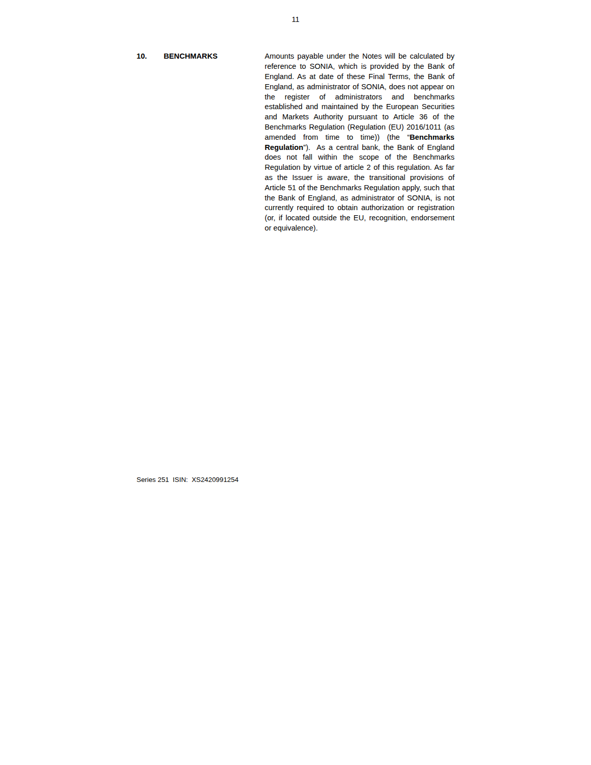11
| 10. | BENCHMARKS | Amounts payable under the Notes will be calculated by reference to SONIA, which is provided by the Bank of England. As at date of these Final Terms, the Bank of England, as administrator of SONIA, does not appear on the register of administrators and benchmarks established and maintained by the European Securities and Markets Authority pursuant to Article 36 of the Benchmarks Regulation (Regulation (EU) 2016/1011 (as amended from time to time)) (the “ Benchmarks Regulation ”). As a central bank, the Bank of England does not fall within the scope of the Benchmarks Regulation by virtue of article 2 of this regulation. As far as the Issuer is aware, the transitional provisions of Article 51 of the Benchmarks Regulation apply, such that the Bank of England, as administrator of SONIA, is not currently required to obtain authorization or registration (or, if located outside the EU, recognition, endorsement or equivalence). |
Series 251 ISIN: XS2420991254